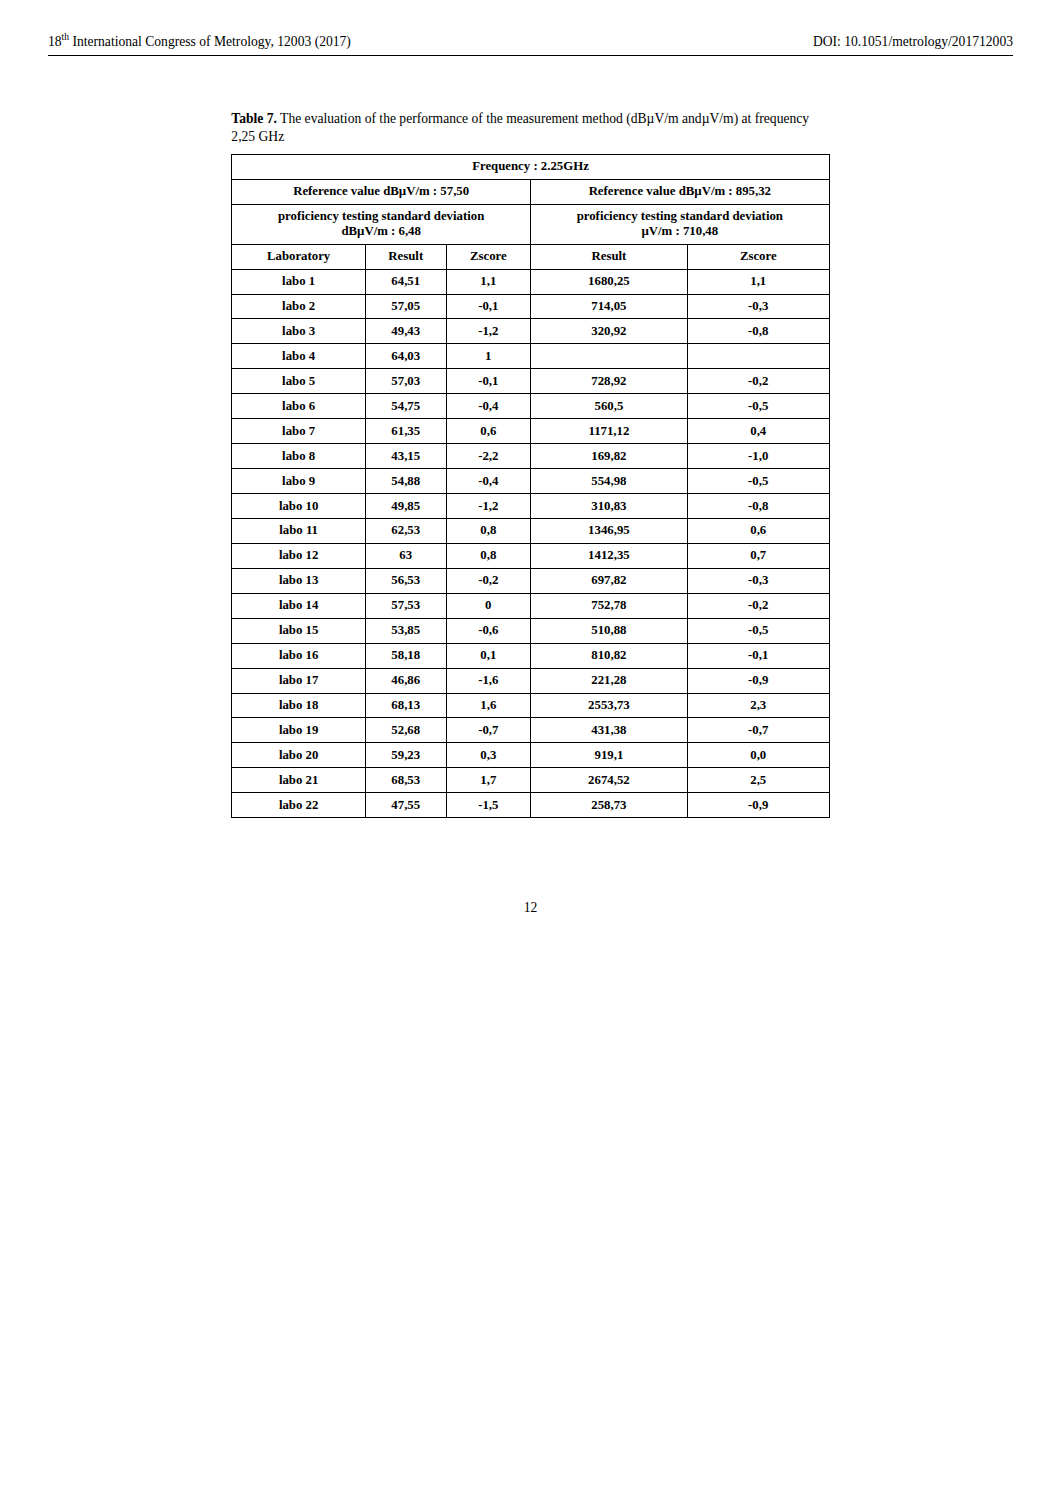18th International Congress of Metrology, 12003 (2017)
DOI: 10.1051/metrology/201712003
Table 7. The evaluation of the performance of the measurement method (dBµV/m andµV/m) at frequency 2,25 GHz
| Frequency : 2.25GHz |
| --- |
| Reference value dBµV/m : 57,50 | Reference value dBµV/m : 895,32 |
| proficiency testing standard deviation dBµV/m : 6,48 | proficiency testing standard deviation µV/m : 710,48 |
| Laboratory | Result | Zscore | Result | Zscore |
| labo 1 | 64,51 | 1,1 | 1680,25 | 1,1 |
| labo 2 | 57,05 | -0,1 | 714,05 | -0,3 |
| labo 3 | 49,43 | -1,2 | 320,92 | -0,8 |
| labo 4 | 64,03 | 1 | | |
| labo 5 | 57,03 | -0,1 | 728,92 | -0,2 |
| labo 6 | 54,75 | -0,4 | 560,5 | -0,5 |
| labo 7 | 61,35 | 0,6 | 1171,12 | 0,4 |
| labo 8 | 43,15 | -2,2 | 169,82 | -1,0 |
| labo 9 | 54,88 | -0,4 | 554,98 | -0,5 |
| labo 10 | 49,85 | -1,2 | 310,83 | -0,8 |
| labo 11 | 62,53 | 0,8 | 1346,95 | 0,6 |
| labo 12 | 63 | 0,8 | 1412,35 | 0,7 |
| labo 13 | 56,53 | -0,2 | 697,82 | -0,3 |
| labo 14 | 57,53 | 0 | 752,78 | -0,2 |
| labo 15 | 53,85 | -0,6 | 510,88 | -0,5 |
| labo 16 | 58,18 | 0,1 | 810,82 | -0,1 |
| labo 17 | 46,86 | -1,6 | 221,28 | -0,9 |
| labo 18 | 68,13 | 1,6 | 2553,73 | 2,3 |
| labo 19 | 52,68 | -0,7 | 431,38 | -0,7 |
| labo 20 | 59,23 | 0,3 | 919,1 | 0,0 |
| labo 21 | 68,53 | 1,7 | 2674,52 | 2,5 |
| labo 22 | 47,55 | -1,5 | 258,73 | -0,9 |
12